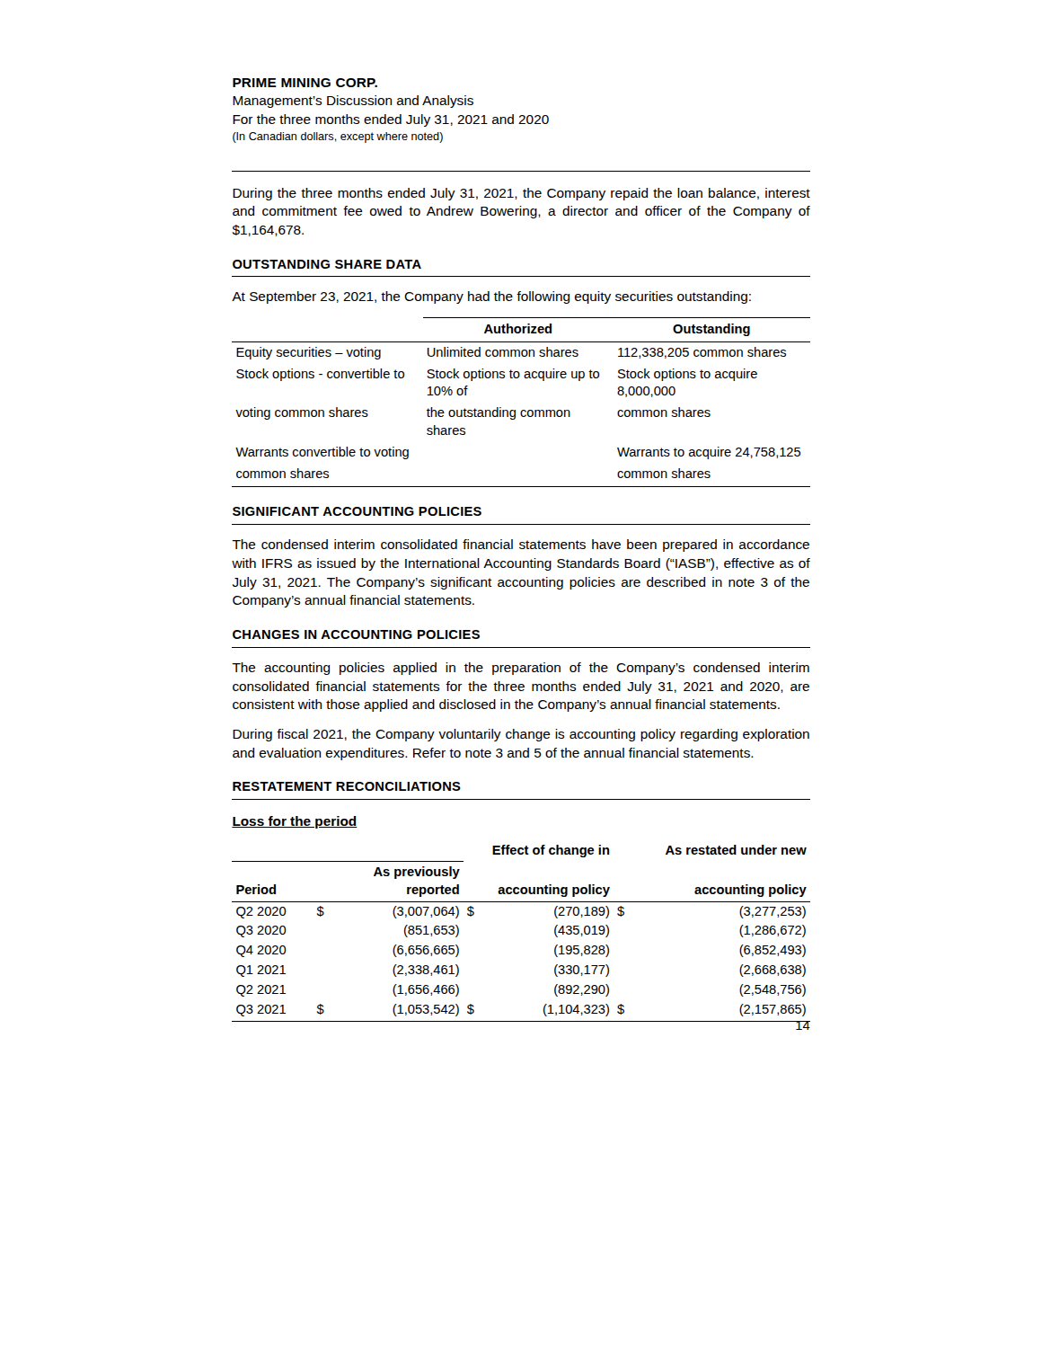PRIME MINING CORP.
Management’s Discussion and Analysis
For the three months ended July 31, 2021 and 2020
(In Canadian dollars, except where noted)
During the three months ended July 31, 2021, the Company repaid the loan balance, interest and commitment fee owed to Andrew Bowering, a director and officer of the Company of $1,164,678.
OUTSTANDING SHARE DATA
At September 23, 2021, the Company had the following equity securities outstanding:
| | Authorized | Outstanding |
| --- | --- | --- |
| Equity securities – voting | Unlimited common shares | 112,338,205 common shares |
| Stock options - convertible to | Stock options to acquire up to 10% of | Stock options to acquire 8,000,000 |
| voting common shares | the outstanding common shares | common shares |
| Warrants convertible to voting | | Warrants to acquire 24,758,125 |
| common shares | | common shares |
SIGNIFICANT ACCOUNTING POLICIES
The condensed interim consolidated financial statements have been prepared in accordance with IFRS as issued by the International Accounting Standards Board (“IASB”), effective as of July 31, 2021. The Company’s significant accounting policies are described in note 3 of the Company’s annual financial statements.
CHANGES IN ACCOUNTING POLICIES
The accounting policies applied in the preparation of the Company’s condensed interim consolidated financial statements for the three months ended July 31, 2021 and 2020, are consistent with those applied and disclosed in the Company’s annual financial statements.
During fiscal 2021, the Company voluntarily change is accounting policy regarding exploration and evaluation expenditures. Refer to note 3 and 5 of the annual financial statements.
RESTATEMENT RECONCILIATIONS
Loss for the period
| | | Effect of change in | As restated under new |
| --- | --- | --- | --- |
| Period | As previously reported | accounting policy | accounting policy |
| Q2 2020 | $ | (3,007,064) | $ | (270,189) | $ | (3,277,253) |
| Q3 2020 | | (851,653) | | (435,019) | | (1,286,672) |
| Q4 2020 | | (6,656,665) | | (195,828) | | (6,852,493) |
| Q1 2021 | | (2,338,461) | | (330,177) | | (2,668,638) |
| Q2 2021 | | (1,656,466) | | (892,290) | | (2,548,756) |
| Q3 2021 | $ | (1,053,542) | $ | (1,104,323) | $ | (2,157,865) |
14